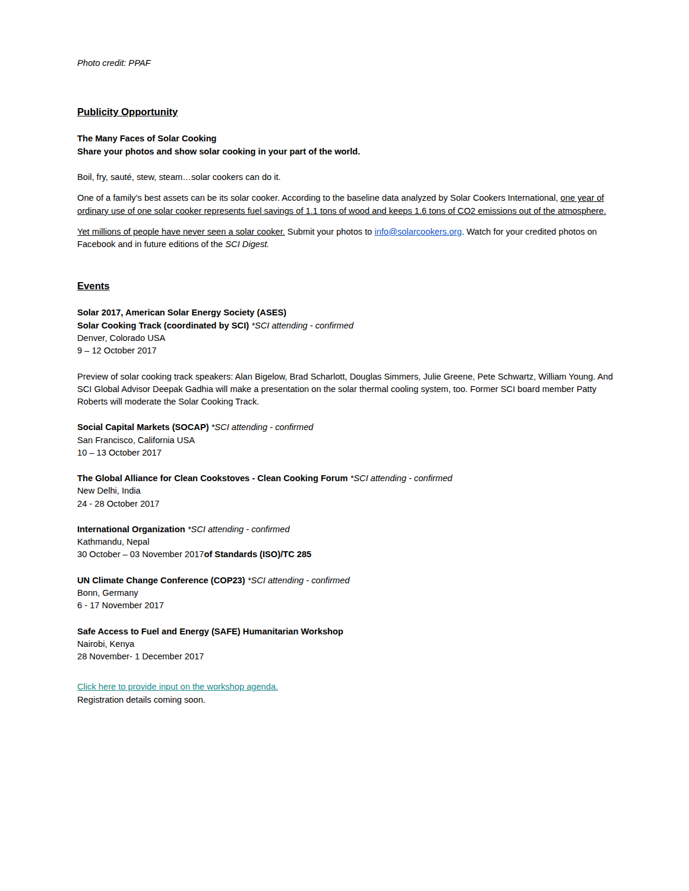Photo credit: PPAF
Publicity Opportunity
The Many Faces of Solar Cooking
Share your photos and show solar cooking in your part of the world.
Boil, fry, sauté, stew, steam…solar cookers can do it.
One of a family’s best assets can be its solar cooker. According to the baseline data analyzed by Solar Cookers International, one year of ordinary use of one solar cooker represents fuel savings of 1.1 tons of wood and keeps 1.6 tons of CO2 emissions out of the atmosphere.
Yet millions of people have never seen a solar cooker. Submit your photos to info@solarcookers.org. Watch for your credited photos on Facebook and in future editions of the SCI Digest.
Events
Solar 2017, American Solar Energy Society (ASES)
Solar Cooking Track (coordinated by SCI) *SCI attending - confirmed
Denver, Colorado USA
9 – 12 October 2017
Preview of solar cooking track speakers: Alan Bigelow, Brad Scharlott, Douglas Simmers, Julie Greene, Pete Schwartz, William Young. And SCI Global Advisor Deepak Gadhia will make a presentation on the solar thermal cooling system, too. Former SCI board member Patty Roberts will moderate the Solar Cooking Track.
Social Capital Markets (SOCAP) *SCI attending - confirmed
San Francisco, California USA
10 – 13 October 2017
The Global Alliance for Clean Cookstoves - Clean Cooking Forum *SCI attending - confirmed
New Delhi, India
24 - 28 October 2017
International Organization *SCI attending - confirmed
Kathmandu, Nepal
30 October – 03 November 2017of Standards (ISO)/TC 285
UN Climate Change Conference (COP23) *SCI attending - confirmed
Bonn, Germany
6 - 17 November 2017
Safe Access to Fuel and Energy (SAFE) Humanitarian Workshop
Nairobi, Kenya
28 November- 1 December 2017
Click here to provide input on the workshop agenda.
Registration details coming soon.